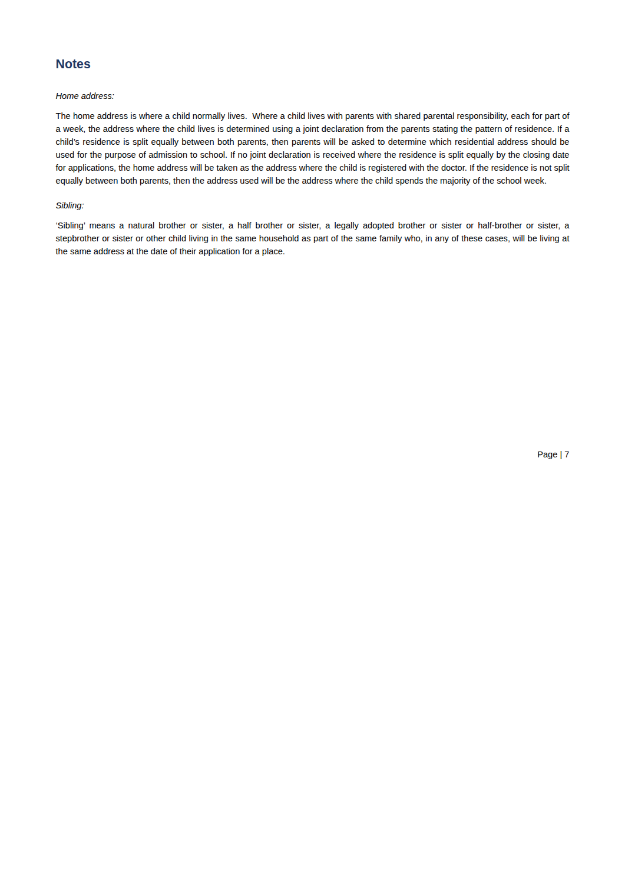Notes
Home address:
The home address is where a child normally lives. Where a child lives with parents with shared parental responsibility, each for part of a week, the address where the child lives is determined using a joint declaration from the parents stating the pattern of residence. If a child’s residence is split equally between both parents, then parents will be asked to determine which residential address should be used for the purpose of admission to school. If no joint declaration is received where the residence is split equally by the closing date for applications, the home address will be taken as the address where the child is registered with the doctor. If the residence is not split equally between both parents, then the address used will be the address where the child spends the majority of the school week.
Sibling:
‘Sibling’ means a natural brother or sister, a half brother or sister, a legally adopted brother or sister or half-brother or sister, a stepbrother or sister or other child living in the same household as part of the same family who, in any of these cases, will be living at the same address at the date of their application for a place.
Page | 7